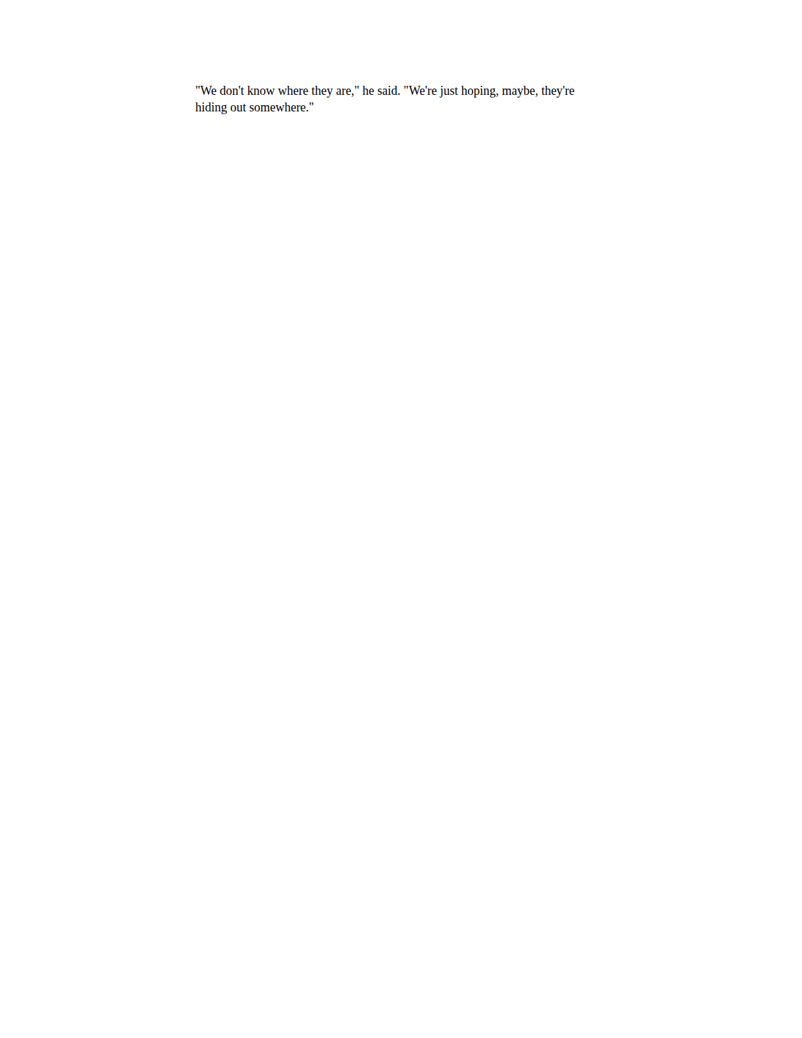"We don't know where they are," he said. "We're just hoping, maybe, they're hiding out somewhere."